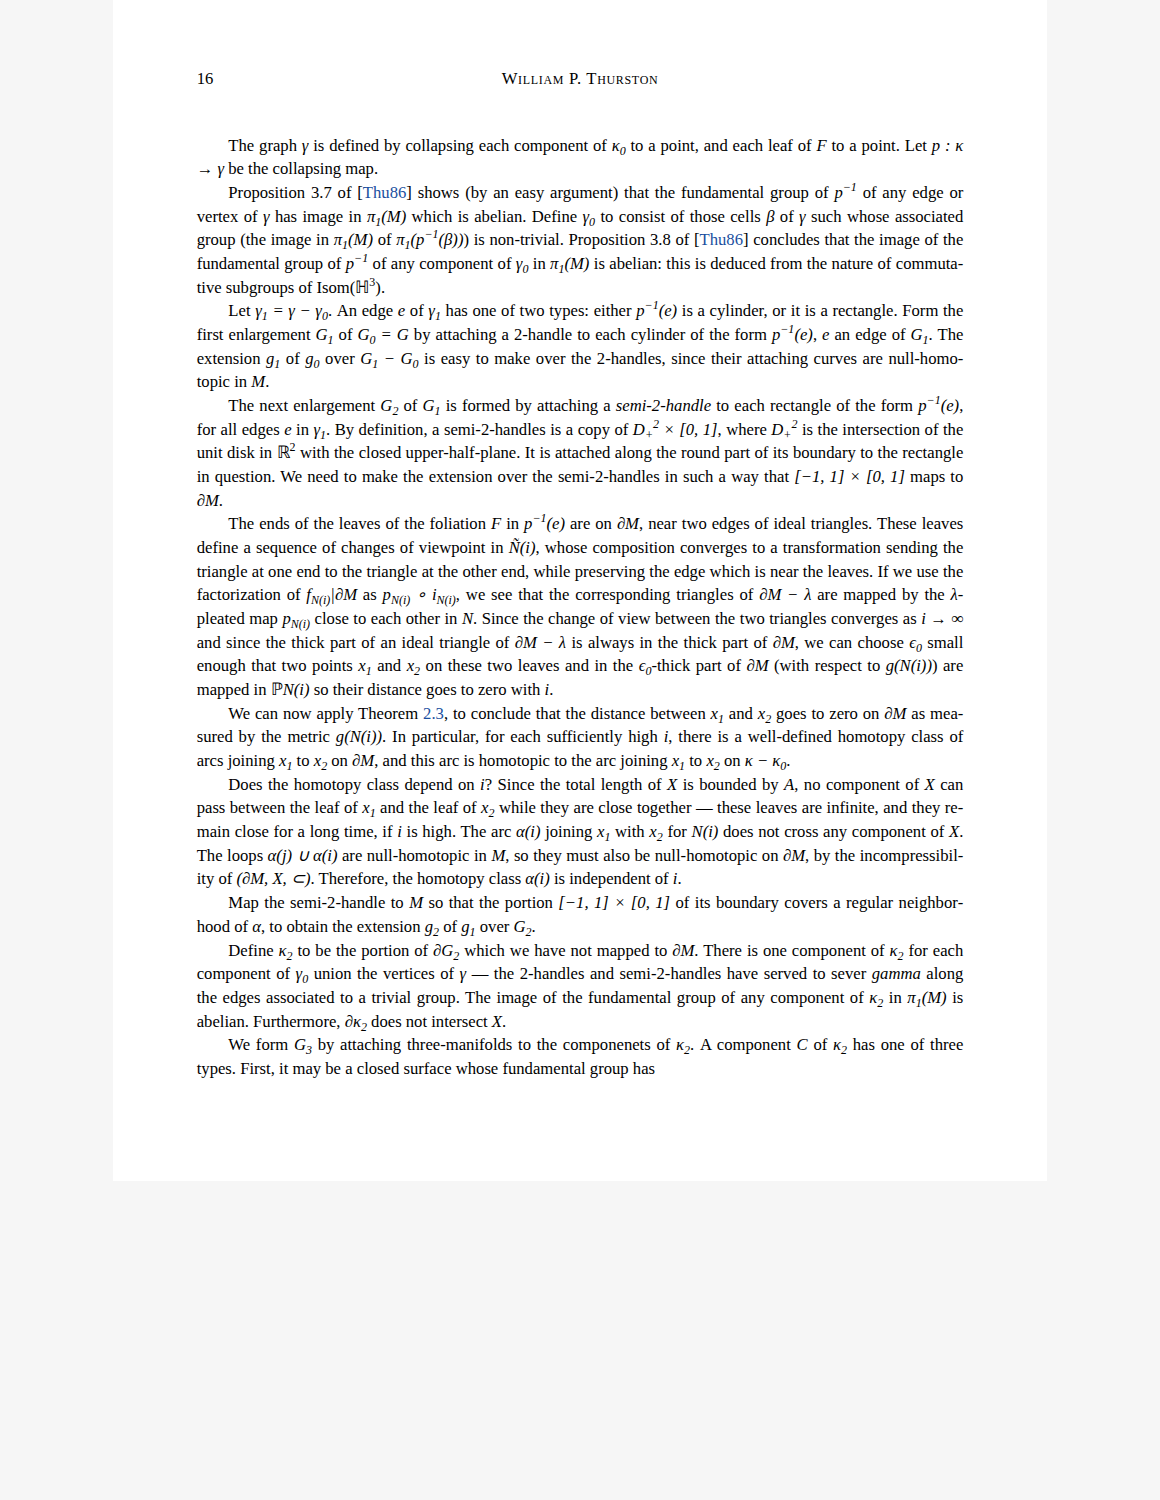16 William P. Thurston
The graph γ is defined by collapsing each component of κ0 to a point, and each leaf of F to a point. Let p : κ → γ be the collapsing map.
Proposition 3.7 of [Thu86] shows (by an easy argument) that the fundamental group of p−1 of any edge or vertex of γ has image in π1(M) which is abelian. Define γ0 to consist of those cells β of γ such whose associated group (the image in π1(M) of π1(p−1(β))) is non-trivial. Proposition 3.8 of [Thu86] concludes that the image of the fundamental group of p−1 of any component of γ0 in π1(M) is abelian: this is deduced from the nature of commutative subgroups of Isom(ℍ3).
Let γ1 = γ − γ0. An edge e of γ1 has one of two types: either p−1(e) is a cylinder, or it is a rectangle. Form the first enlargement G1 of G0 = G by attaching a 2-handle to each cylinder of the form p−1(e), e an edge of G1. The extension g1 of g0 over G1 − G0 is easy to make over the 2-handles, since their attaching curves are null-homotopic in M.
The next enlargement G2 of G1 is formed by attaching a semi-2-handle to each rectangle of the form p−1(e), for all edges e in γ1. By definition, a semi-2-handles is a copy of D+2 × [0, 1], where D+2 is the intersection of the unit disk in ℝ2 with the closed upper-half-plane. It is attached along the round part of its boundary to the rectangle in question. We need to make the extension over the semi-2-handles in such a way that [−1, 1] × [0, 1] maps to ∂M.
The ends of the leaves of the foliation F in p−1(e) are on ∂M, near two edges of ideal triangles. These leaves define a sequence of changes of viewpoint in Ñ(i), whose composition converges to a transformation sending the triangle at one end to the triangle at the other end, while preserving the edge which is near the leaves. If we use the factorization of fN(i)|∂M as pN(i) ∘ iN(i), we see that the corresponding triangles of ∂M − λ are mapped by the λ-pleated map pN(i) close to each other in N. Since the change of view between the two triangles converges as i → ∞ and since the thick part of an ideal triangle of ∂M − λ is always in the thick part of ∂M, we can choose ϵ0 small enough that two points x1 and x2 on these two leaves and in the ϵ0-thick part of ∂M (with respect to g(N(i))) are mapped in ℙN(i) so their distance goes to zero with i.
We can now apply Theorem 2.3, to conclude that the distance between x1 and x2 goes to zero on ∂M as measured by the metric g(N(i)). In particular, for each sufficiently high i, there is a well-defined homotopy class of arcs joining x1 to x2 on ∂M, and this arc is homotopic to the arc joining x1 to x2 on κ − κ0.
Does the homotopy class depend on i? Since the total length of X is bounded by A, no component of X can pass between the leaf of x1 and the leaf of x2 while they are close together — these leaves are infinite, and they remain close for a long time, if i is high. The arc α(i) joining x1 with x2 for N(i) does not cross any component of X. The loops α(j) ∪ α(i) are null-homotopic in M, so they must also be null-homotopic on ∂M, by the incompressibility of (∂M, X, ⊂). Therefore, the homotopy class α(i) is independent of i.
Map the semi-2-handle to M so that the portion [−1, 1] × [0, 1] of its boundary covers a regular neighborhood of α, to obtain the extension g2 of g1 over G2.
Define κ2 to be the portion of ∂G2 which we have not mapped to ∂M. There is one component of κ2 for each component of γ0 union the vertices of γ — the 2-handles and semi-2-handles have served to sever gamma along the edges associated to a trivial group. The image of the fundamental group of any component of κ2 in π1(M) is abelian. Furthermore, ∂κ2 does not intersect X.
We form G3 by attaching three-manifolds to the componenets of κ2. A component C of κ2 has one of three types. First, it may be a closed surface whose fundamental group has